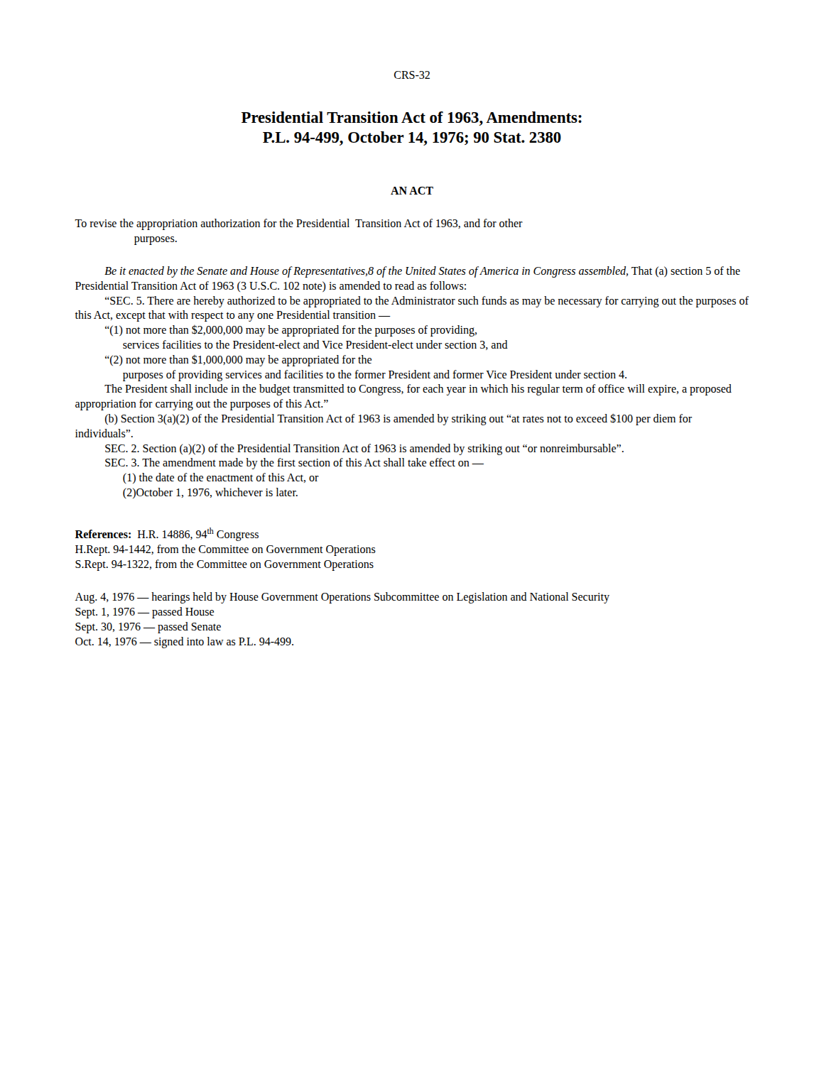CRS-32
Presidential Transition Act of 1963, Amendments:
P.L. 94-499, October 14, 1976; 90 Stat. 2380
AN ACT
To revise the appropriation authorization for the Presidential Transition Act of 1963, and for other purposes.
Be it enacted by the Senate and House of Representatives,8 of the United States of America in Congress assembled, That (a) section 5 of the Presidential Transition Act of 1963 (3 U.S.C. 102 note) is amended to read as follows:
“SEC. 5. There are hereby authorized to be appropriated to the Administrator such funds as may be necessary for carrying out the purposes of this Act, except that with respect to any one Presidential transition —
“(1) not more than $2,000,000 may be appropriated for the purposes of providing,
services facilities to the President-elect and Vice President-elect under section 3, and
“(2) not more than $1,000,000 may be appropriated for the
purposes of providing services and facilities to the former President and former Vice President under section 4.
The President shall include in the budget transmitted to Congress, for each year in which his regular term of office will expire, a proposed appropriation for carrying out the purposes of this Act.”
(b) Section 3(a)(2) of the Presidential Transition Act of 1963 is amended by striking out “at rates not to exceed $100 per diem for individuals”.
SEC. 2. Section (a)(2) of the Presidential Transition Act of 1963 is amended by striking out “or nonreimbursable”.
SEC. 3. The amendment made by the first section of this Act shall take effect on —
(1) the date of the enactment of this Act, or
(2)October 1, 1976, whichever is later.
References: H.R. 14886, 94th Congress
H.Rept. 94-1442, from the Committee on Government Operations
S.Rept. 94-1322, from the Committee on Government Operations
Aug. 4, 1976 — hearings held by House Government Operations Subcommittee on Legislation and National Security
Sept. 1, 1976 — passed House
Sept. 30, 1976 — passed Senate
Oct. 14, 1976 — signed into law as P.L. 94-499.